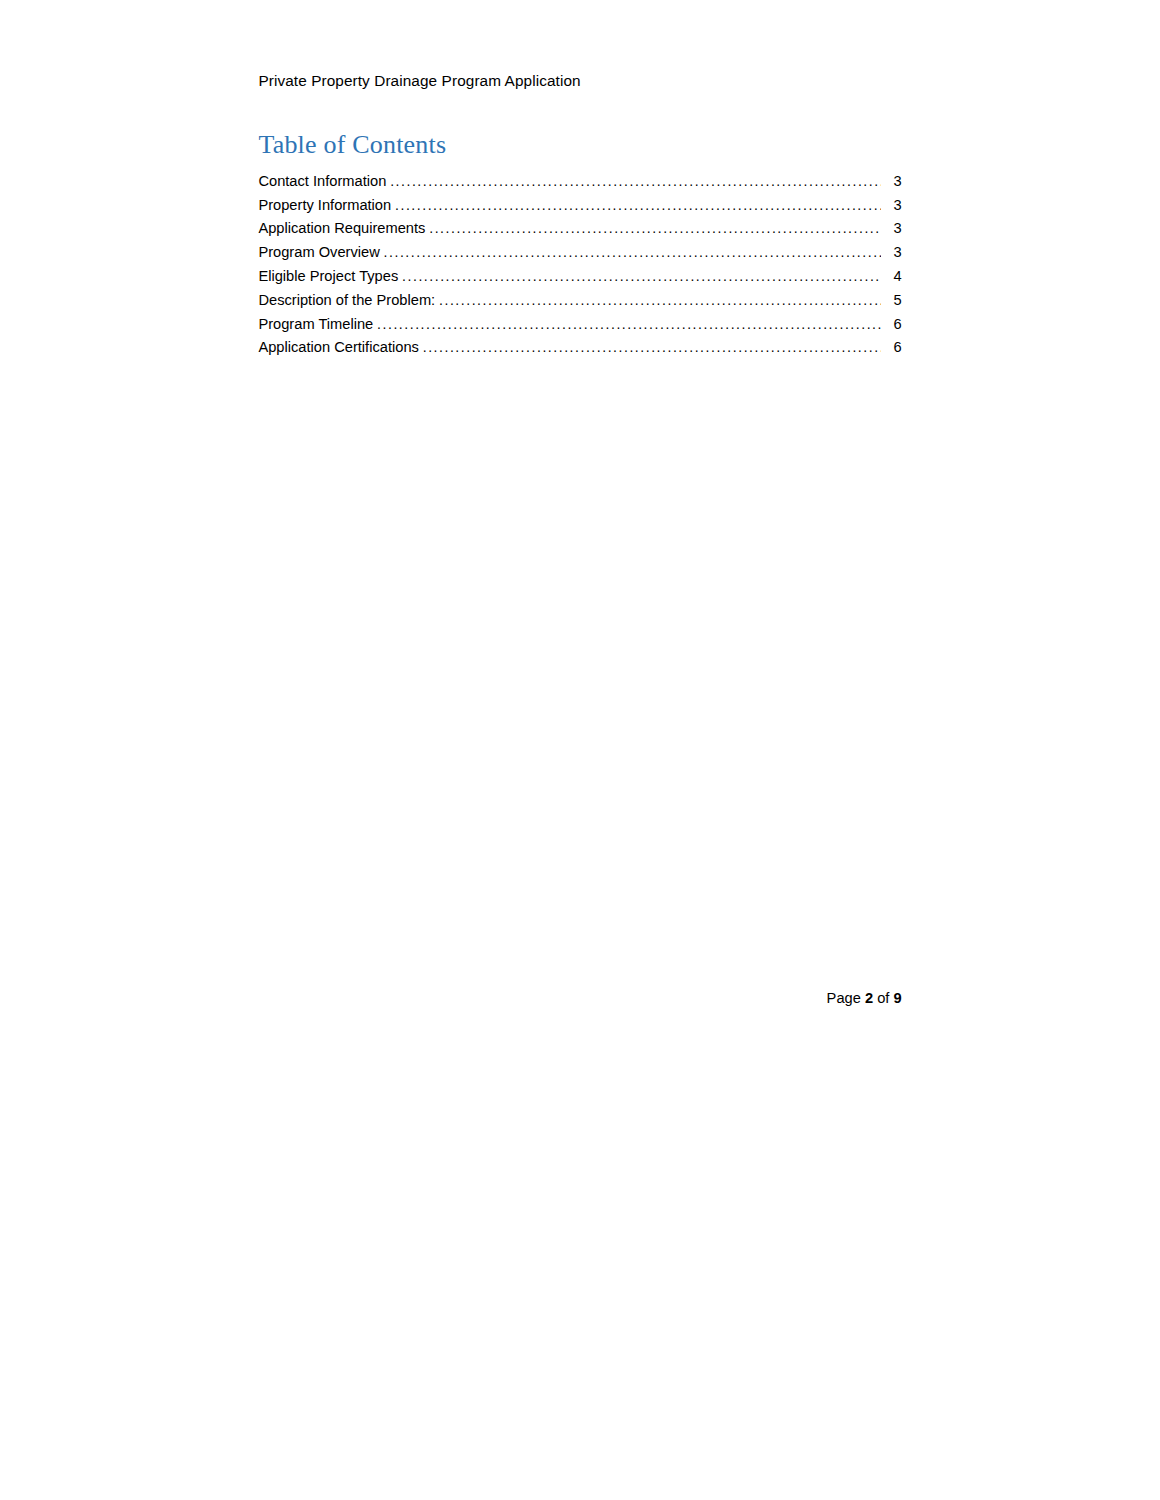Private Property Drainage Program Application
Table of Contents
Contact Information ........................................................................................................................... 3
Property Information ......................................................................................................................... 3
Application Requirements ............................................................................................................... 3
Program Overview ........................................................................................................................... 3
Eligible Project Types ....................................................................................................................... 4
Description of the Problem: .............................................................................................................. 5
Program Timeline ............................................................................................................................ 6
Application Certifications ................................................................................................................. 6
Page 2 of 9